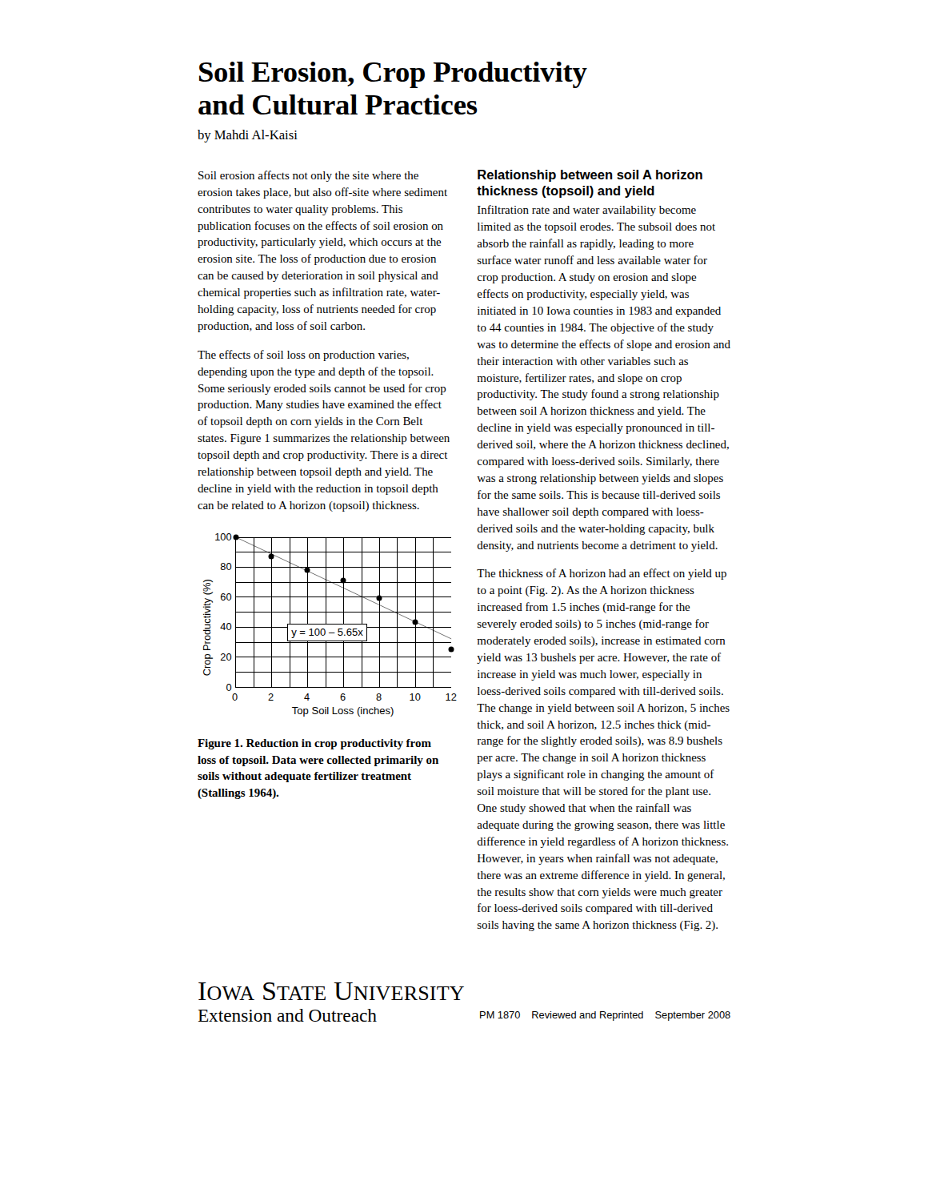Soil Erosion, Crop Productivity
and Cultural Practices
by Mahdi Al-Kaisi
Soil erosion affects not only the site where the erosion takes place, but also off-site where sediment contributes to water quality problems. This publication focuses on the effects of soil erosion on productivity, particularly yield, which occurs at the erosion site. The loss of production due to erosion can be caused by deterioration in soil physical and chemical properties such as infiltration rate, water-holding capacity, loss of nutrients needed for crop production, and loss of soil carbon.
The effects of soil loss on production varies, depending upon the type and depth of the topsoil. Some seriously eroded soils cannot be used for crop production. Many studies have examined the effect of topsoil depth on corn yields in the Corn Belt states. Figure 1 summarizes the relationship between topsoil depth and crop productivity. There is a direct relationship between topsoil depth and yield. The decline in yield with the reduction in topsoil depth can be related to A horizon (topsoil) thickness.
Crop Productivity (%)
100
80
60
40
20
0
y = 100 – 5.65x
0
2
4
6
8
10
12
Top Soil Loss (inches)
Figure 1. Reduction in crop productivity from loss of topsoil. Data were collected primarily on soils without adequate fertilizer treatment (Stallings 1964).
Relationship between soil A horizon thickness (topsoil) and yield
Infiltration rate and water availability become limited as the topsoil erodes. The subsoil does not absorb the rainfall as rapidly, leading to more surface water runoff and less available water for crop production. A study on erosion and slope effects on productivity, especially yield, was initiated in 10 Iowa counties in 1983 and expanded to 44 counties in 1984. The objective of the study was to determine the effects of slope and erosion and their interaction with other variables such as moisture, fertilizer rates, and slope on crop productivity. The study found a strong relationship between soil A horizon thickness and yield. The decline in yield was especially pronounced in till-derived soil, where the A horizon thickness declined, compared with loess-derived soils. Similarly, there was a strong relationship between yields and slopes for the same soils. This is because till-derived soils have shallower soil depth compared with loess-derived soils and the water-holding capacity, bulk density, and nutrients become a detriment to yield.
The thickness of A horizon had an effect on yield up to a point (Fig. 2). As the A horizon thickness increased from 1.5 inches (mid-range for the severely eroded soils) to 5 inches (mid-range for moderately eroded soils), increase in estimated corn yield was 13 bushels per acre. However, the rate of increase in yield was much lower, especially in loess-derived soils compared with till-derived soils. The change in yield between soil A horizon, 5 inches thick, and soil A horizon, 12.5 inches thick (mid-range for the slightly eroded soils), was 8.9 bushels per acre. The change in soil A horizon thickness plays a significant role in changing the amount of soil moisture that will be stored for the plant use. One study showed that when the rainfall was adequate during the growing season, there was little difference in yield regardless of A horizon thickness. However, in years when rainfall was not adequate, there was an extreme difference in yield. In general, the results show that corn yields were much greater for loess-derived soils compared with till-derived soils having the same A horizon thickness (Fig. 2).
IOWA STATE UNIVERSITY
Extension and Outreach
PM 1870 Reviewed and Reprinted September 2008